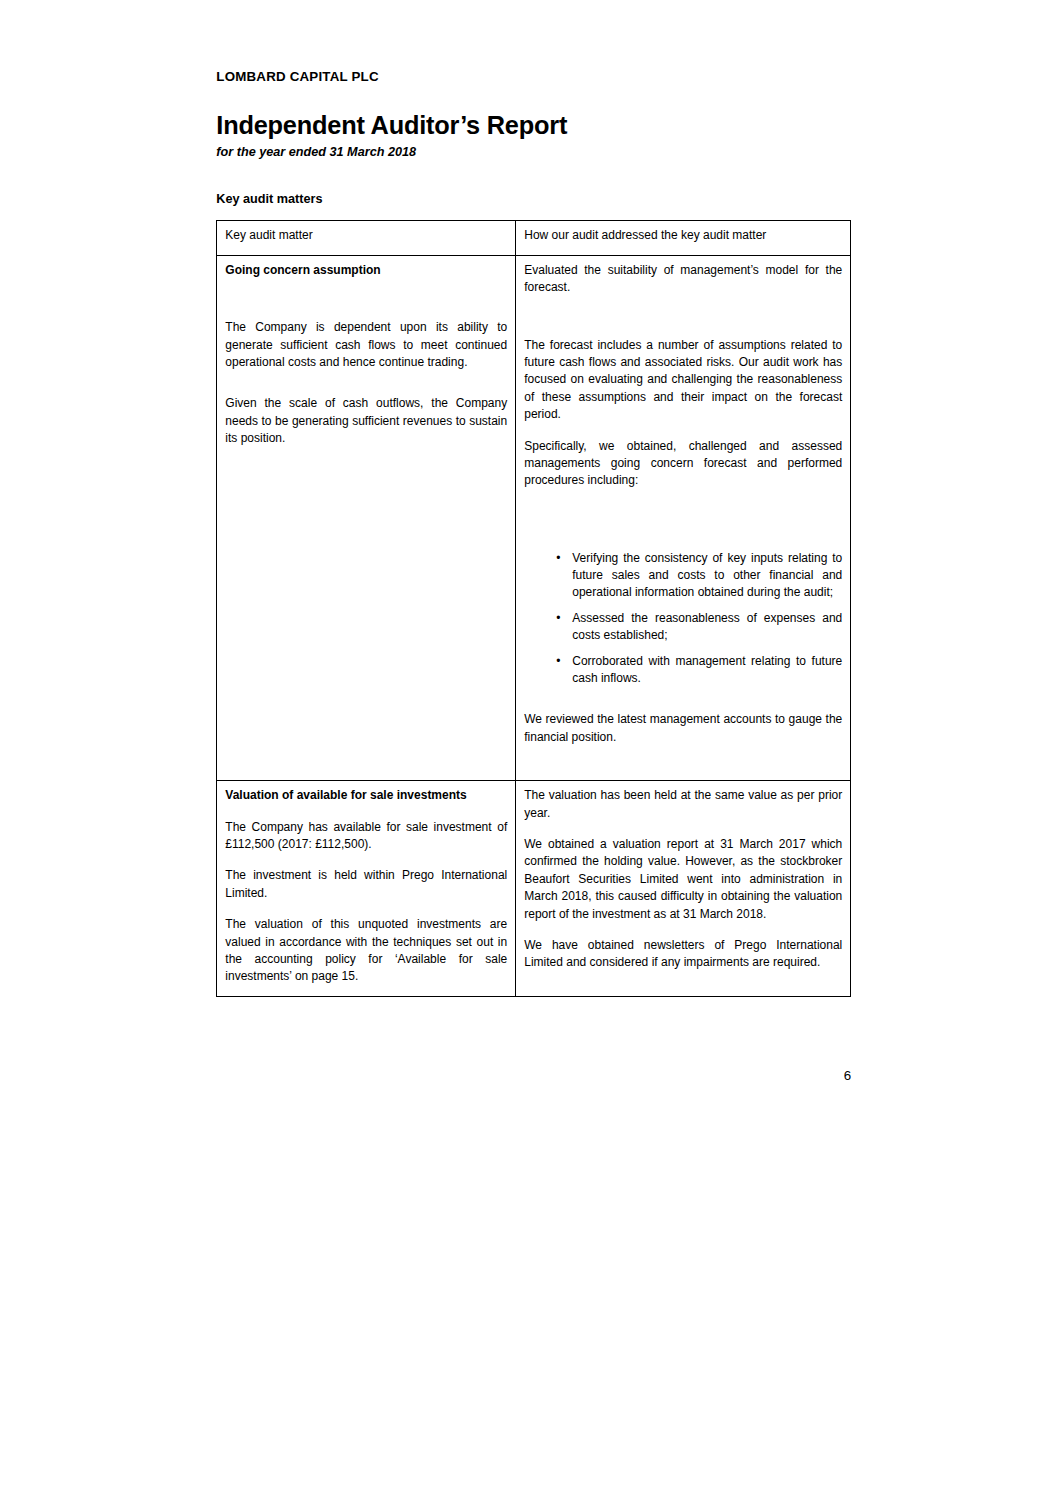LOMBARD CAPITAL PLC
Independent Auditor’s Report
for the year ended 31 March 2018
Key audit matters
| Key audit matter | How our audit addressed the key audit matter |
| Going concern assumption The Company is dependent upon its ability to generate sufficient cash flows to meet continued operational costs and hence continue trading. Given the scale of cash outflows, the Company needs to be generating sufficient revenues to sustain its position. | Evaluated the suitability of management’s model for the forecast. The forecast includes a number of assumptions related to future cash flows and associated risks. Our audit work has focused on evaluating and challenging the reasonableness of these assumptions and their impact on the forecast period. Specifically, we obtained, challenged and assessed managements going concern forecast and performed procedures including: Verifying the consistency of key inputs relating to future sales and costs to other financial and operational information obtained during the audit; Assessed the reasonableness of expenses and costs established; Corroborated with management relating to future cash inflows. We reviewed the latest management accounts to gauge the financial position. |
| Valuation of available for sale investments The Company has available for sale investment of £112,500 (2017: £112,500). The investment is held within Prego International Limited. The valuation of this unquoted investments are valued in accordance with the techniques set out in the accounting policy for ‘Available for sale investments’ on page 15. | The valuation has been held at the same value as per prior year. We obtained a valuation report at 31 March 2017 which confirmed the holding value. However, as the stockbroker Beaufort Securities Limited went into administration in March 2018, this caused difficulty in obtaining the valuation report of the investment as at 31 March 2018. We have obtained newsletters of Prego International Limited and considered if any impairments are required. |
6